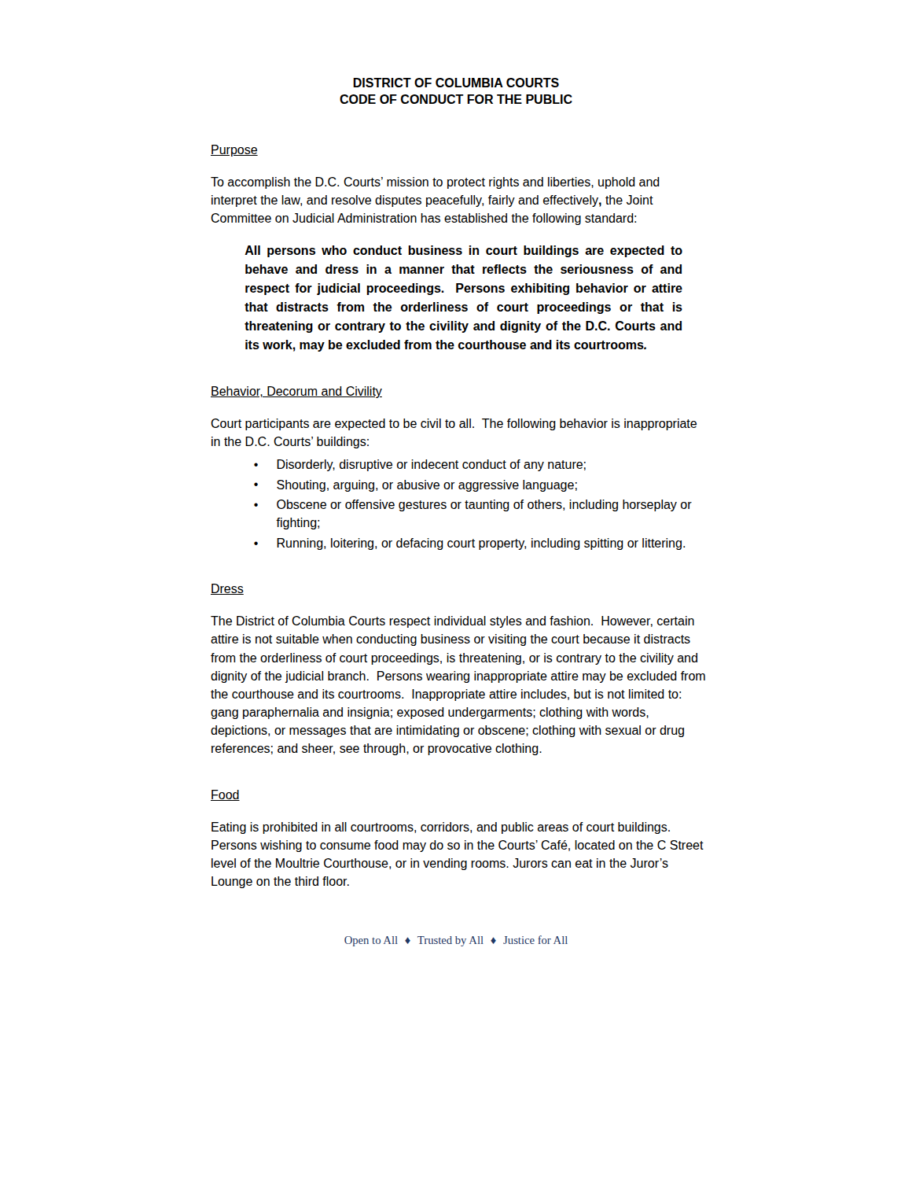DISTRICT OF COLUMBIA COURTS CODE OF CONDUCT FOR THE PUBLIC
Purpose
To accomplish the D.C. Courts’ mission to protect rights and liberties, uphold and interpret the law, and resolve disputes peacefully, fairly and effectively, the Joint Committee on Judicial Administration has established the following standard:
All persons who conduct business in court buildings are expected to behave and dress in a manner that reflects the seriousness of and respect for judicial proceedings. Persons exhibiting behavior or attire that distracts from the orderliness of court proceedings or that is threatening or contrary to the civility and dignity of the D.C. Courts and its work, may be excluded from the courthouse and its courtrooms.
Behavior, Decorum and Civility
Court participants are expected to be civil to all. The following behavior is inappropriate in the D.C. Courts’ buildings:
Disorderly, disruptive or indecent conduct of any nature;
Shouting, arguing, or abusive or aggressive language;
Obscene or offensive gestures or taunting of others, including horseplay or fighting;
Running, loitering, or defacing court property, including spitting or littering.
Dress
The District of Columbia Courts respect individual styles and fashion. However, certain attire is not suitable when conducting business or visiting the court because it distracts from the orderliness of court proceedings, is threatening, or is contrary to the civility and dignity of the judicial branch. Persons wearing inappropriate attire may be excluded from the courthouse and its courtrooms. Inappropriate attire includes, but is not limited to: gang paraphernalia and insignia; exposed undergarments; clothing with words, depictions, or messages that are intimidating or obscene; clothing with sexual or drug references; and sheer, see through, or provocative clothing.
Food
Eating is prohibited in all courtrooms, corridors, and public areas of court buildings. Persons wishing to consume food may do so in the Courts’ Café, located on the C Street level of the Moultrie Courthouse, or in vending rooms. Jurors can eat in the Juror’s Lounge on the third floor.
Open to All ♦ Trusted by All ♦ Justice for All